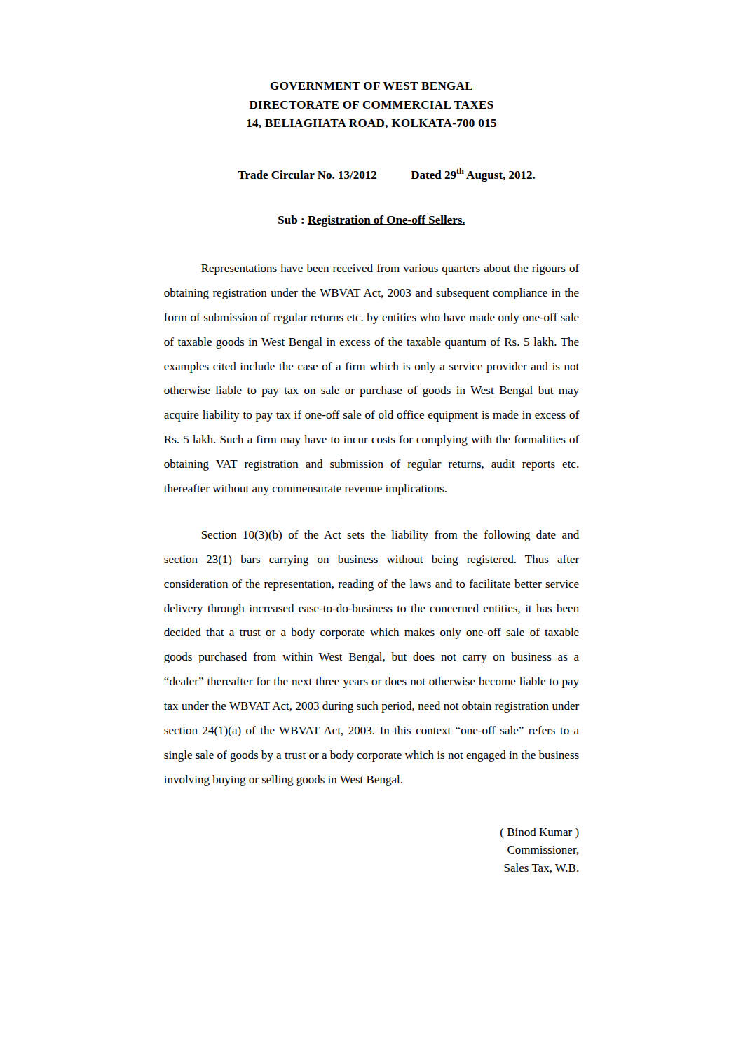GOVERNMENT OF WEST BENGAL
DIRECTORATE OF COMMERCIAL TAXES
14, BELIAGHATA ROAD, KOLKATA-700 015
Trade Circular No. 13/2012 Dated 29th August, 2012.
Sub : Registration of One-off Sellers.
Representations have been received from various quarters about the rigours of obtaining registration under the WBVAT Act, 2003 and subsequent compliance in the form of submission of regular returns etc. by entities who have made only one-off sale of taxable goods in West Bengal in excess of the taxable quantum of Rs. 5 lakh. The examples cited include the case of a firm which is only a service provider and is not otherwise liable to pay tax on sale or purchase of goods in West Bengal but may acquire liability to pay tax if one-off sale of old office equipment is made in excess of Rs. 5 lakh. Such a firm may have to incur costs for complying with the formalities of obtaining VAT registration and submission of regular returns, audit reports etc. thereafter without any commensurate revenue implications.
Section 10(3)(b) of the Act sets the liability from the following date and section 23(1) bars carrying on business without being registered. Thus after consideration of the representation, reading of the laws and to facilitate better service delivery through increased ease-to-do-business to the concerned entities, it has been decided that a trust or a body corporate which makes only one-off sale of taxable goods purchased from within West Bengal, but does not carry on business as a “dealer” thereafter for the next three years or does not otherwise become liable to pay tax under the WBVAT Act, 2003 during such period, need not obtain registration under section 24(1)(a) of the WBVAT Act, 2003. In this context “one-off sale” refers to a single sale of goods by a trust or a body corporate which is not engaged in the business involving buying or selling goods in West Bengal.
( Binod Kumar )
Commissioner,
Sales Tax, W.B.